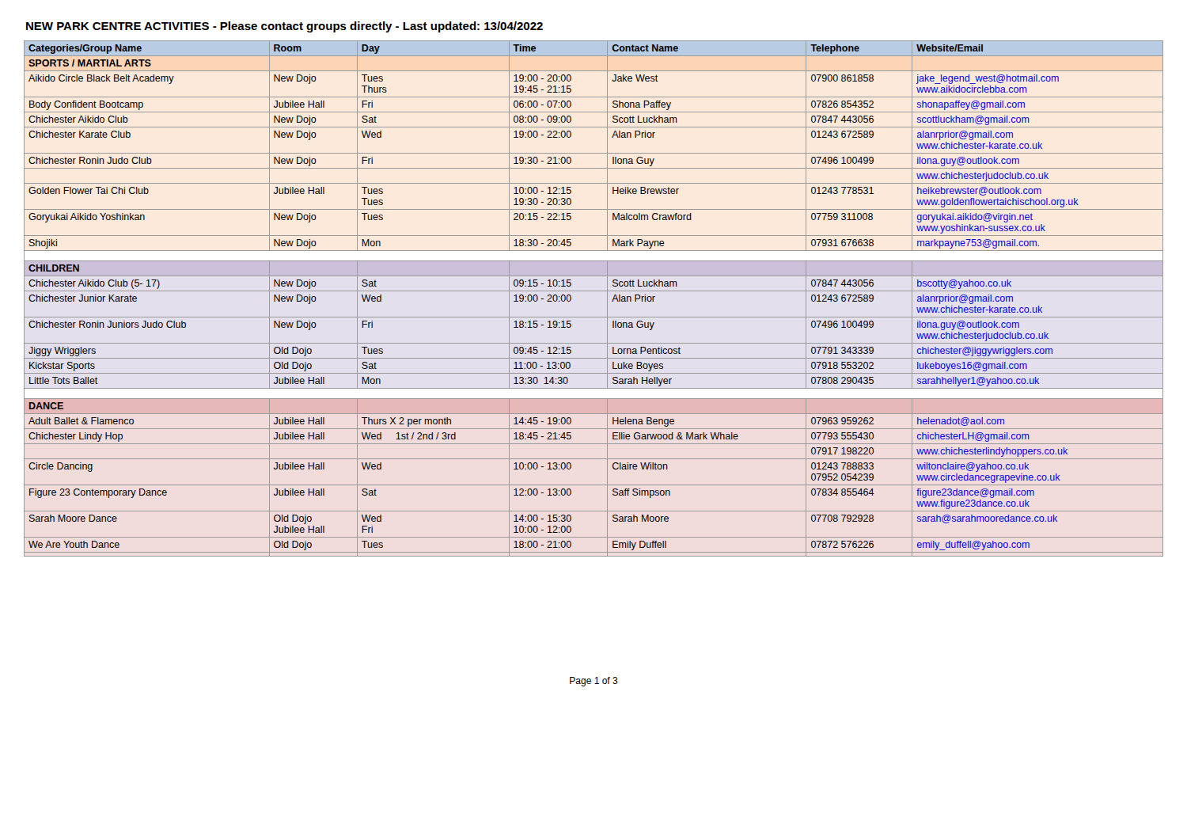NEW PARK CENTRE ACTIVITIES - Please contact groups directly - Last updated: 13/04/2022
| Categories/Group Name | Room | Day | Time | Contact Name | Telephone | Website/Email |
| --- | --- | --- | --- | --- | --- | --- |
| SPORTS / MARTIAL ARTS | | | | | | |
| Aikido Circle Black Belt Academy | New Dojo | Tues Thurs | 19:00 - 20:00 19:45 - 21:15 | Jake West | 07900 861858 | jake_legend_west@hotmail.com www.aikidocirclebba.com |
| Body Confident Bootcamp | Jubilee Hall | Fri | 06:00 - 07:00 | Shona Paffey | 07826 854352 | shonapaffey@gmail.com |
| Chichester Aikido Club | New Dojo | Sat | 08:00 - 09:00 | Scott Luckham | 07847 443056 | scottluckham@gmail.com |
| Chichester Karate Club | New Dojo | Wed | 19:00 - 22:00 | Alan Prior | 01243 672589 | alanrprior@gmail.com www.chichester-karate.co.uk |
| Chichester Ronin Judo Club | New Dojo | Fri | 19:30 - 21:00 | Ilona Guy | 07496 100499 | ilona.guy@outlook.com |
| | | | | | | www.chichesterjudoclub.co.uk |
| Golden Flower Tai Chi Club | Jubilee Hall | Tues Tues | 10:00 - 12:15 19:30 - 20:30 | Heike Brewster | 01243 778531 | heikebrewster@outlook.com www.goldenflowertaichischool.org.uk |
| Goryukai Aikido Yoshinkan | New Dojo | Tues | 20:15 - 22:15 | Malcolm Crawford | 07759 311008 | goryukai.aikido@virgin.net www.yoshinkan-sussex.co.uk |
| Shojiki | New Dojo | Mon | 18:30 - 20:45 | Mark Payne | 07931 676638 | markpayne753@gmail.com. |
| CHILDREN | | | | | | |
| Chichester Aikido Club (5- 17) | New Dojo | Sat | 09:15 - 10:15 | Scott Luckham | 07847 443056 | bscotty@yahoo.co.uk |
| Chichester Junior Karate | New Dojo | Wed | 19:00 - 20:00 | Alan Prior | 01243 672589 | alanrprior@gmail.com www.chichester-karate.co.uk |
| Chichester Ronin Juniors Judo Club | New Dojo | Fri | 18:15 - 19:15 | Ilona Guy | 07496 100499 | ilona.guy@outlook.com www.chichesterjudoclub.co.uk |
| Jiggy Wrigglers | Old Dojo | Tues | 09:45 - 12:15 | Lorna Penticost | 07791 343339 | chichester@jiggywrigglers.com |
| Kickstar Sports | Old Dojo | Sat | 11:00 - 13:00 | Luke Boyes | 07918 553202 | lukeboyes16@gmail.com |
| Little Tots Ballet | Jubilee Hall | Mon | 13:30 14:30 | Sarah Hellyer | 07808 290435 | sarahhellyer1@yahoo.co.uk |
| DANCE | | | | | | |
| Adult Ballet & Flamenco | Jubilee Hall | Thurs X 2 per month | 14:45 - 19:00 | Helena Benge | 07963 959262 | helenadot@aol.com |
| Chichester Lindy Hop | Jubilee Hall | Wed 1st / 2nd / 3rd | 18:45 - 21:45 | Ellie Garwood & Mark Whale | 07793 555430 | chichesterLH@gmail.com |
| | | | | | 07917 198220 | www.chichesterlindyhoppers.co.uk |
| Circle Dancing | Jubilee Hall | Wed | 10:00 - 13:00 | Claire Wilton | 01243 788833 07952 054239 | wiltonclaire@yahoo.co.uk www.circledancegrapevine.co.uk |
| Figure 23 Contemporary Dance | Jubilee Hall | Sat | 12:00 - 13:00 | Saff Simpson | 07834 855464 | figure23dance@gmail.com www.figure23dance.co.uk |
| Sarah Moore Dance | Old Dojo Jubilee Hall | Wed Fri | 14:00 - 15:30 10:00 - 12:00 | Sarah Moore | 07708 792928 | sarah@sarahmooredance.co.uk |
| We Are Youth Dance | Old Dojo | Tues | 18:00 - 21:00 | Emily Duffell | 07872 576226 | emily_duffell@yahoo.com |
Page 1 of 3